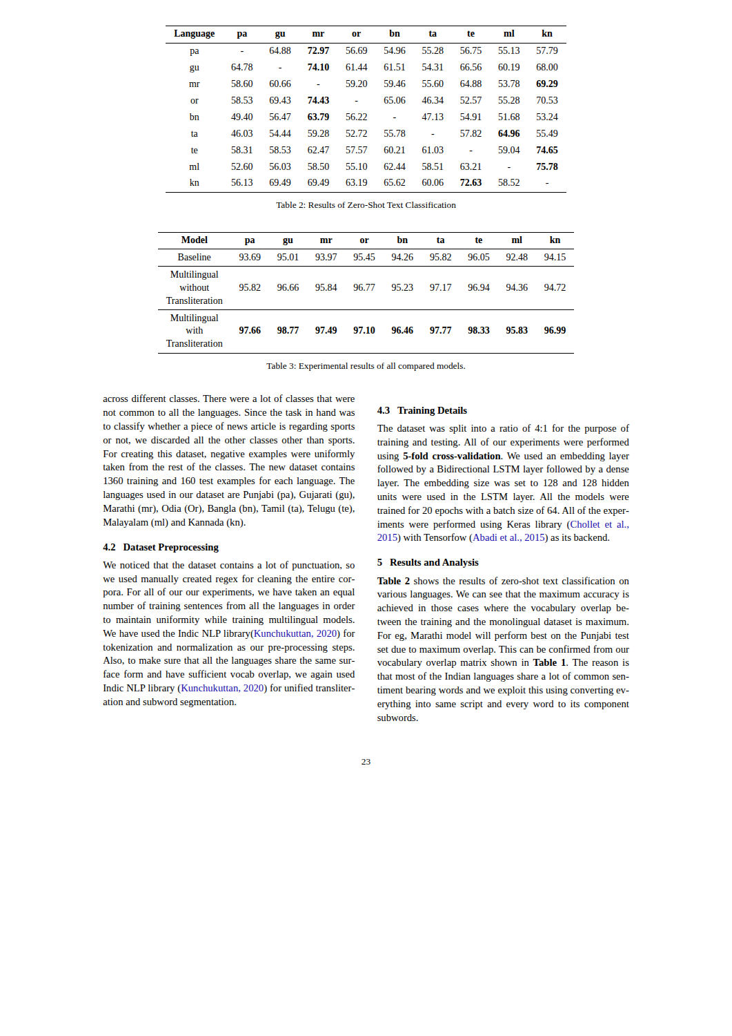| Language | pa | gu | mr | or | bn | ta | te | ml | kn |
| --- | --- | --- | --- | --- | --- | --- | --- | --- | --- |
| pa | - | 64.88 | 72.97 | 56.69 | 54.96 | 55.28 | 56.75 | 55.13 | 57.79 |
| gu | 64.78 | - | 74.10 | 61.44 | 61.51 | 54.31 | 66.56 | 60.19 | 68.00 |
| mr | 58.60 | 60.66 | - | 59.20 | 59.46 | 55.60 | 64.88 | 53.78 | 69.29 |
| or | 58.53 | 69.43 | 74.43 | - | 65.06 | 46.34 | 52.57 | 55.28 | 70.53 |
| bn | 49.40 | 56.47 | 63.79 | 56.22 | - | 47.13 | 54.91 | 51.68 | 53.24 |
| ta | 46.03 | 54.44 | 59.28 | 52.72 | 55.78 | - | 57.82 | 64.96 | 55.49 |
| te | 58.31 | 58.53 | 62.47 | 57.57 | 60.21 | 61.03 | - | 59.04 | 74.65 |
| ml | 52.60 | 56.03 | 58.50 | 55.10 | 62.44 | 58.51 | 63.21 | - | 75.78 |
| kn | 56.13 | 69.49 | 69.49 | 63.19 | 65.62 | 60.06 | 72.63 | 58.52 | - |
Table 2: Results of Zero-Shot Text Classification
| Model | pa | gu | mr | or | bn | ta | te | ml | kn |
| --- | --- | --- | --- | --- | --- | --- | --- | --- | --- |
| Baseline | 93.69 | 95.01 | 93.97 | 95.45 | 94.26 | 95.82 | 96.05 | 92.48 | 94.15 |
| Multilingual without Transliteration | 95.82 | 96.66 | 95.84 | 96.77 | 95.23 | 97.17 | 96.94 | 94.36 | 94.72 |
| Multilingual with Transliteration | 97.66 | 98.77 | 97.49 | 97.10 | 96.46 | 97.77 | 98.33 | 95.83 | 96.99 |
Table 3: Experimental results of all compared models.
across different classes. There were a lot of classes that were not common to all the languages. Since the task in hand was to classify whether a piece of news article is regarding sports or not, we discarded all the other classes other than sports. For creating this dataset, negative examples were uniformly taken from the rest of the classes. The new dataset contains 1360 training and 160 test examples for each language. The languages used in our dataset are Punjabi (pa), Gujarati (gu), Marathi (mr), Odia (Or), Bangla (bn), Tamil (ta), Telugu (te), Malayalam (ml) and Kannada (kn).
4.2 Dataset Preprocessing
We noticed that the dataset contains a lot of punctuation, so we used manually created regex for cleaning the entire corpora. For all of our our experiments, we have taken an equal number of training sentences from all the languages in order to maintain uniformity while training multilingual models. We have used the Indic NLP library(Kunchukuttan, 2020) for tokenization and normalization as our pre-processing steps. Also, to make sure that all the languages share the same surface form and have sufficient vocab overlap, we again used Indic NLP library (Kunchukuttan, 2020) for unified transliteration and subword segmentation.
4.3 Training Details
The dataset was split into a ratio of 4:1 for the purpose of training and testing. All of our experiments were performed using 5-fold cross-validation. We used an embedding layer followed by a Bidirectional LSTM layer followed by a dense layer. The embedding size was set to 128 and 128 hidden units were used in the LSTM layer. All the models were trained for 20 epochs with a batch size of 64. All of the experiments were performed using Keras library (Chollet et al., 2015) with Tensorfow (Abadi et al., 2015) as its backend.
5 Results and Analysis
Table 2 shows the results of zero-shot text classification on various languages. We can see that the maximum accuracy is achieved in those cases where the vocabulary overlap between the training and the monolingual dataset is maximum. For eg, Marathi model will perform best on the Punjabi test set due to maximum overlap. This can be confirmed from our vocabulary overlap matrix shown in Table 1. The reason is that most of the Indian languages share a lot of common sentiment bearing words and we exploit this using converting everything into same script and every word to its component subwords.
23